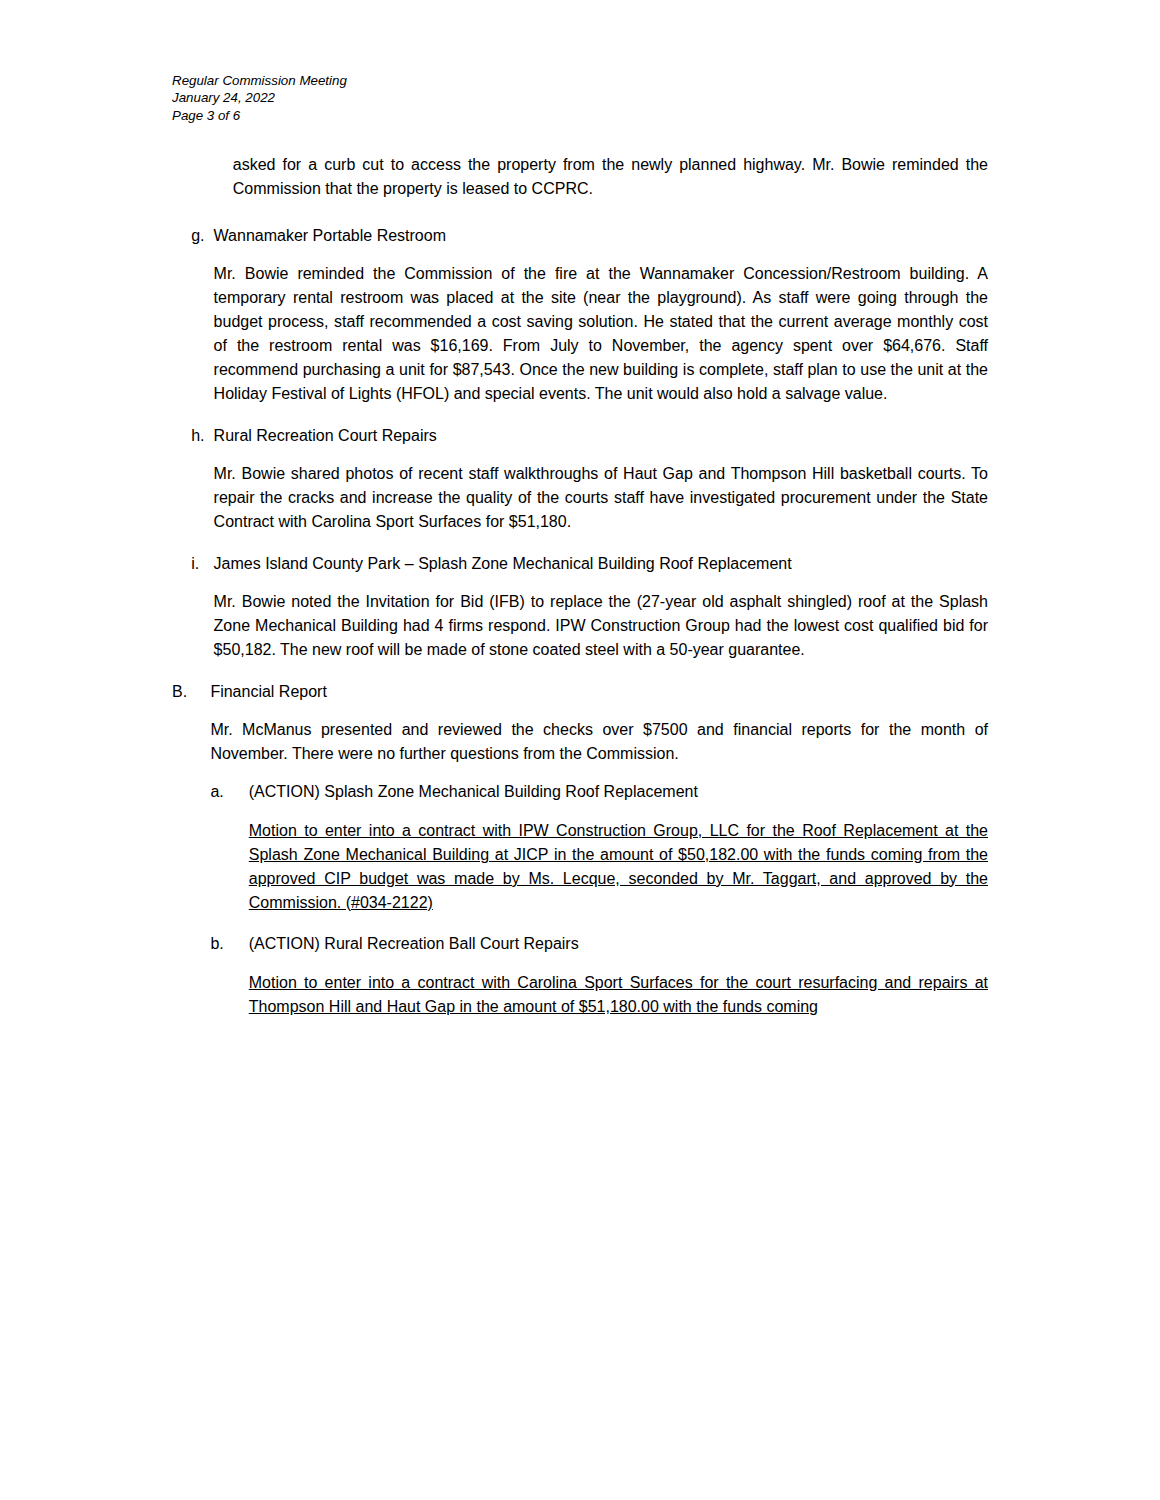Regular Commission Meeting
January 24, 2022
Page 3 of 6
asked for a curb cut to access the property from the newly planned highway. Mr. Bowie reminded the Commission that the property is leased to CCPRC.
g.
Wannamaker Portable Restroom
Mr. Bowie reminded the Commission of the fire at the Wannamaker Concession/Restroom building. A temporary rental restroom was placed at the site (near the playground). As staff were going through the budget process, staff recommended a cost saving solution. He stated that the current average monthly cost of the restroom rental was $16,169. From July to November, the agency spent over $64,676. Staff recommend purchasing a unit for $87,543. Once the new building is complete, staff plan to use the unit at the Holiday Festival of Lights (HFOL) and special events. The unit would also hold a salvage value.
h.
Rural Recreation Court Repairs
Mr. Bowie shared photos of recent staff walkthroughs of Haut Gap and Thompson Hill basketball courts. To repair the cracks and increase the quality of the courts staff have investigated procurement under the State Contract with Carolina Sport Surfaces for $51,180.
i.
James Island County Park – Splash Zone Mechanical Building Roof Replacement
Mr. Bowie noted the Invitation for Bid (IFB) to replace the (27-year old asphalt shingled) roof at the Splash Zone Mechanical Building had 4 firms respond. IPW Construction Group had the lowest cost qualified bid for $50,182. The new roof will be made of stone coated steel with a 50-year guarantee.
B.
Financial Report
Mr. McManus presented and reviewed the checks over $7500 and financial reports for the month of November. There were no further questions from the Commission.
a.
(ACTION) Splash Zone Mechanical Building Roof Replacement
Motion to enter into a contract with IPW Construction Group, LLC for the Roof Replacement at the Splash Zone Mechanical Building at JICP in the amount of $50,182.00 with the funds coming from the approved CIP budget was made by Ms. Lecque, seconded by Mr. Taggart, and approved by the Commission. (#034-2122)
b.
(ACTION) Rural Recreation Ball Court Repairs
Motion to enter into a contract with Carolina Sport Surfaces for the court resurfacing and repairs at Thompson Hill and Haut Gap in the amount of $51,180.00 with the funds coming